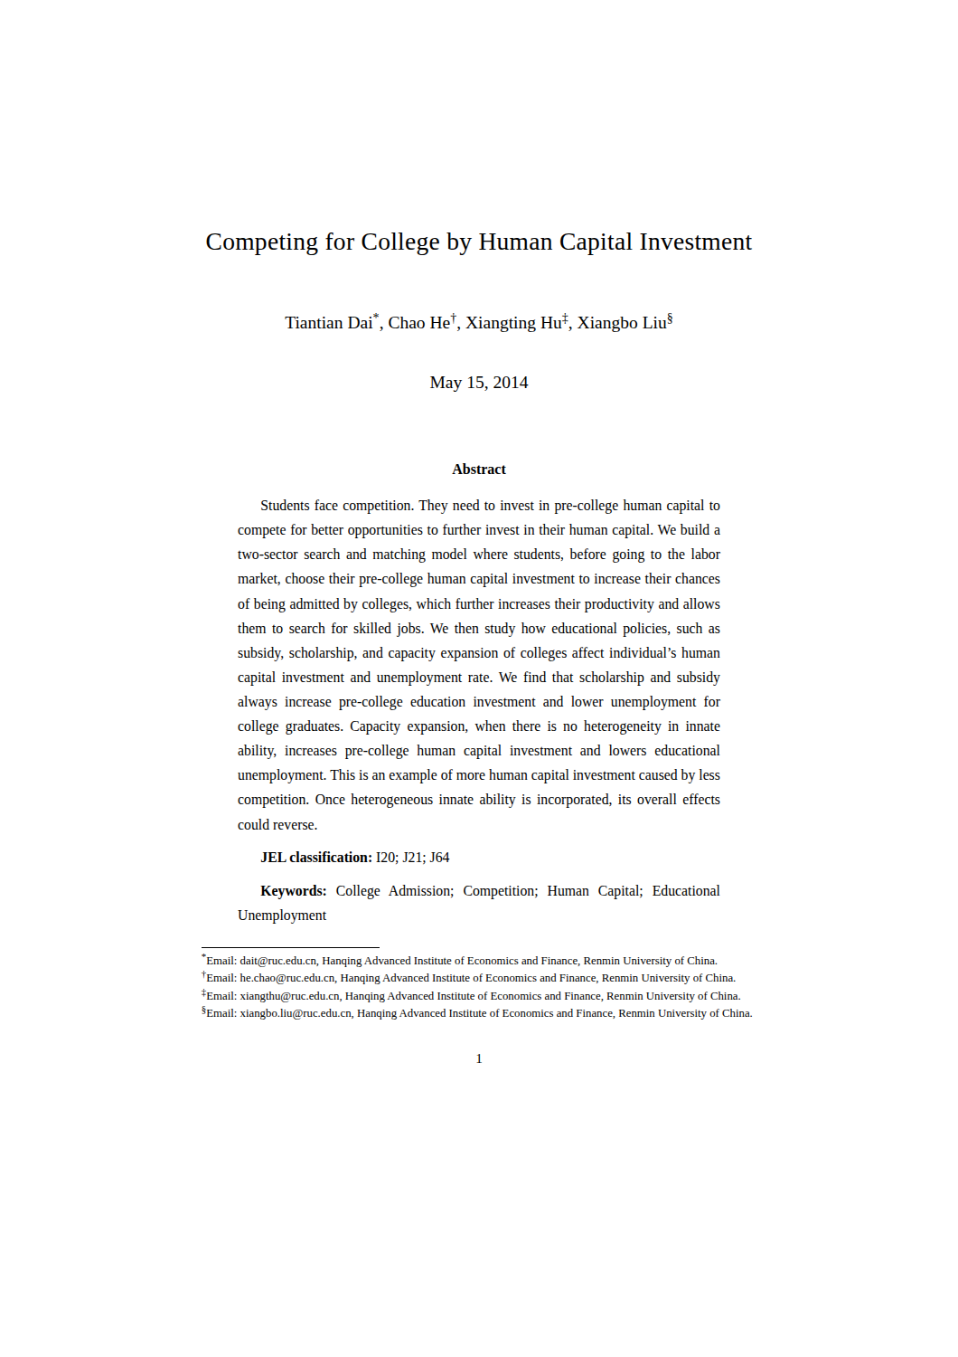Competing for College by Human Capital Investment
Tiantian Dai*, Chao He†, Xiangting Hu‡, Xiangbo Liu§
May 15, 2014
Abstract
Students face competition. They need to invest in pre-college human capital to compete for better opportunities to further invest in their human capital. We build a two-sector search and matching model where students, before going to the labor market, choose their pre-college human capital investment to increase their chances of being admitted by colleges, which further increases their productivity and allows them to search for skilled jobs. We then study how educational policies, such as subsidy, scholarship, and capacity expansion of colleges affect individual’s human capital investment and unemployment rate. We find that scholarship and subsidy always increase pre-college education investment and lower unemployment for college graduates. Capacity expansion, when there is no heterogeneity in innate ability, increases pre-college human capital investment and lowers educational unemployment. This is an example of more human capital investment caused by less competition. Once heterogeneous innate ability is incorporated, its overall effects could reverse.
JEL classification: I20; J21; J64
Keywords: College Admission; Competition; Human Capital; Educational Unemployment
*Email: dait@ruc.edu.cn, Hanqing Advanced Institute of Economics and Finance, Renmin University of China.
†Email: he.chao@ruc.edu.cn, Hanqing Advanced Institute of Economics and Finance, Renmin University of China.
‡Email: xiangthu@ruc.edu.cn, Hanqing Advanced Institute of Economics and Finance, Renmin University of China.
§Email: xiangbo.liu@ruc.edu.cn, Hanqing Advanced Institute of Economics and Finance, Renmin University of China.
1